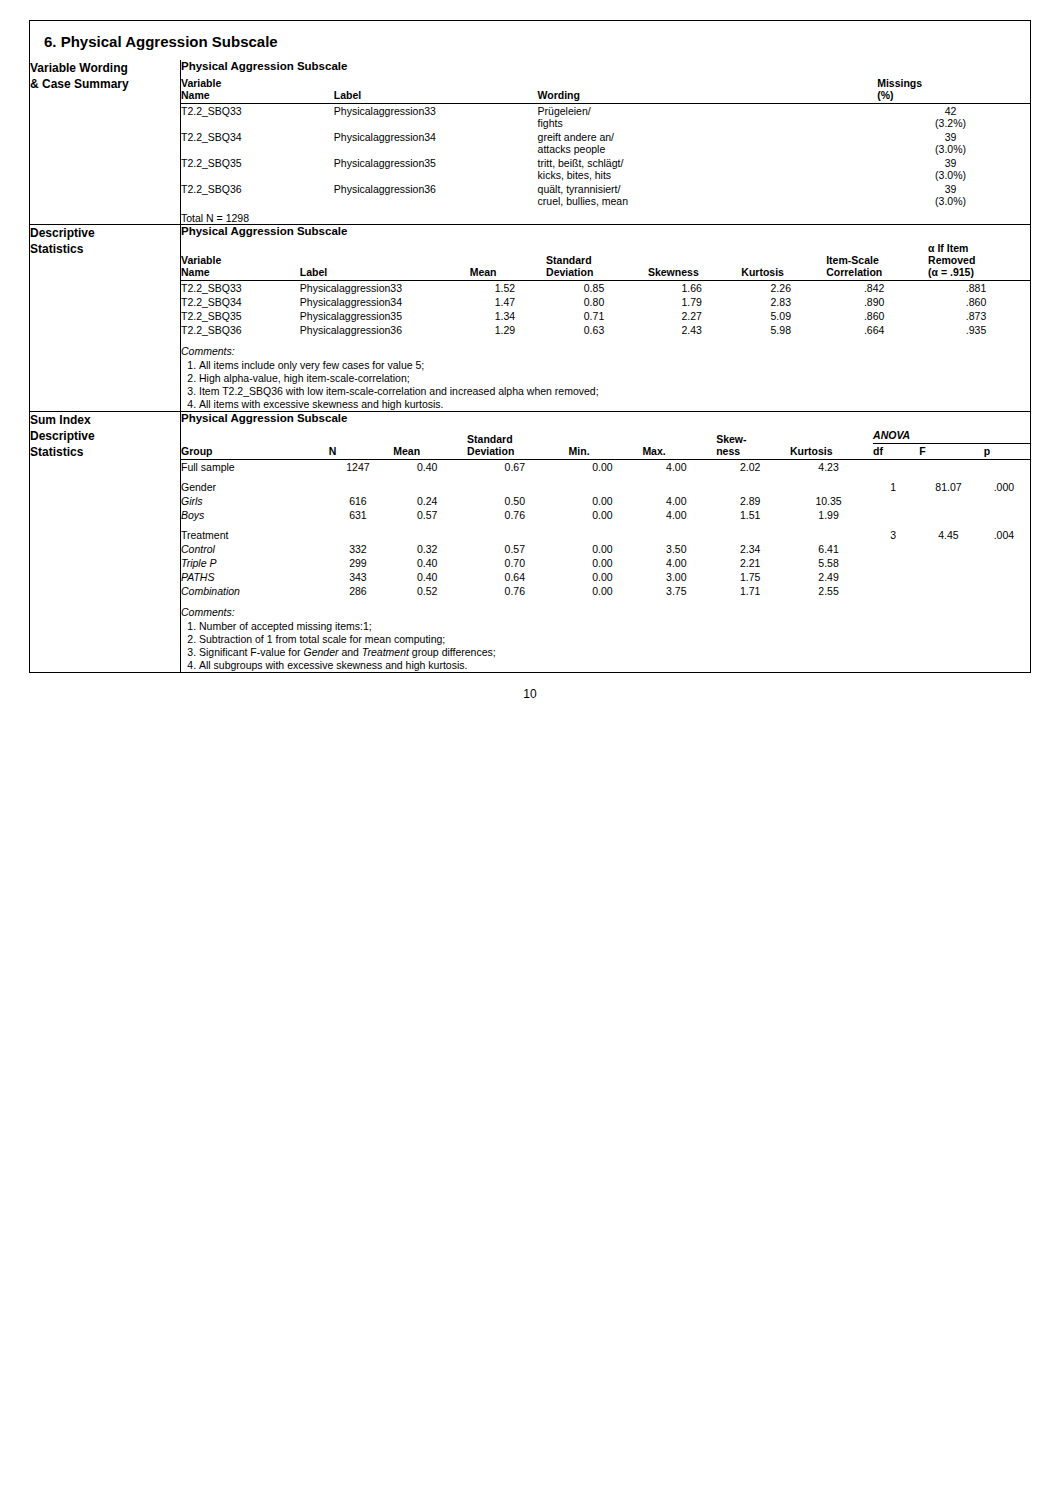6. Physical Aggression Subscale
| Variable Wording & Case Summary | Physical Aggression Subscale / Variable Name / Label / Wording / Missings (%) / / --- / --- / --- / --- / / T2.2_SBQ33 / Physicalaggression33 / Prügeleien/ fights / 42 (3.2%) / / T2.2_SBQ34 / Physicalaggression34 / greift andere an/ attacks people / 39 (3.0%) / / T2.2_SBQ35 / Physicalaggression35 / tritt, beißt, schlägt/ kicks, bites, hits / 39 (3.0%) / / T2.2_SBQ36 / Physicalaggression36 / quält, tyrannisiert/ cruel, bullies, mean / 39 (3.0%) / Total N = 1298 |
| Descriptive Statistics | Physical Aggression Subscale / Variable Name / Label / Mean / Standard Deviation / Skewness / Kurtosis / Item-Scale Correlation / α If Item Removed (α = .915) / / --- / --- / --- / --- / --- / --- / --- / --- / / T2.2_SBQ33 / Physicalaggression33 / 1.52 / 0.85 / 1.66 / 2.26 / .842 / .881 / / T2.2_SBQ34 / Physicalaggression34 / 1.47 / 0.80 / 1.79 / 2.83 / .890 / .860 / / T2.2_SBQ35 / Physicalaggression35 / 1.34 / 0.71 / 2.27 / 5.09 / .860 / .873 / / T2.2_SBQ36 / Physicalaggression36 / 1.29 / 0.63 / 2.43 / 5.98 / .664 / .935 / Comments: All items include only very few cases for value 5; High alpha-value, high item-scale-correlation; Item T2.2_SBQ36 with low item-scale-correlation and increased alpha when removed; All items with excessive skewness and high kurtosis. |
| Sum Index Descriptive Statistics | Physical Aggression Subscale / Group / N / Mean / Standard Deviation / Min. / Max. / Skew- ness / Kurtosis / ANOVA / / --- / --- / --- / --- / --- / --- / --- / --- / --- / / df / F / p / / Full sample / 1247 / 0.40 / 0.67 / 0.00 / 4.00 / 2.02 / 4.23 / / / / / Gender / / / / / / / / 1 / 81.07 / .000 / / Girls / 616 / 0.24 / 0.50 / 0.00 / 4.00 / 2.89 / 10.35 / / / / / Boys / 631 / 0.57 / 0.76 / 0.00 / 4.00 / 1.51 / 1.99 / / / / / Treatment / / / / / / / / 3 / 4.45 / .004 / / Control / 332 / 0.32 / 0.57 / 0.00 / 3.50 / 2.34 / 6.41 / / / / / Triple P / 299 / 0.40 / 0.70 / 0.00 / 4.00 / 2.21 / 5.58 / / / / / PATHS / 343 / 0.40 / 0.64 / 0.00 / 3.00 / 1.75 / 2.49 / / / / / Combination / 286 / 0.52 / 0.76 / 0.00 / 3.75 / 1.71 / 2.55 / / / / Comments: Number of accepted missing items:1; Subtraction of 1 from total scale for mean computing; Significant F-value for Gender and Treatment group differences; All subgroups with excessive skewness and high kurtosis. |
10